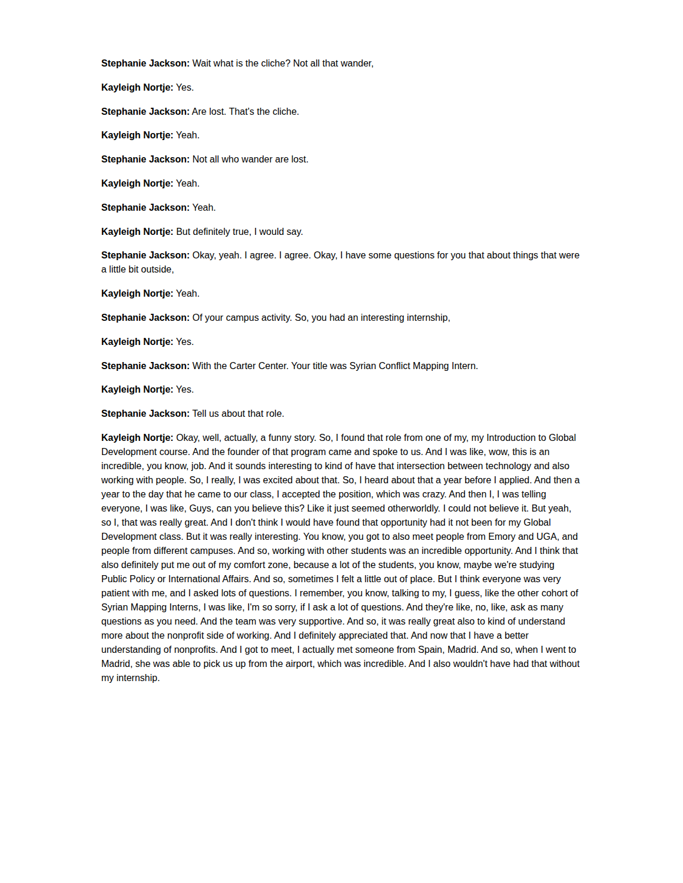Stephanie Jackson: Wait what is the cliche? Not all that wander,
Kayleigh Nortje: Yes.
Stephanie Jackson: Are lost. That's the cliche.
Kayleigh Nortje: Yeah.
Stephanie Jackson: Not all who wander are lost.
Kayleigh Nortje: Yeah.
Stephanie Jackson: Yeah.
Kayleigh Nortje: But definitely true, I would say.
Stephanie Jackson: Okay, yeah. I agree. I agree. Okay, I have some questions for you that about things that were a little bit outside,
Kayleigh Nortje: Yeah.
Stephanie Jackson: Of your campus activity. So, you had an interesting internship,
Kayleigh Nortje: Yes.
Stephanie Jackson: With the Carter Center. Your title was Syrian Conflict Mapping Intern.
Kayleigh Nortje: Yes.
Stephanie Jackson: Tell us about that role.
Kayleigh Nortje: Okay, well, actually, a funny story. So, I found that role from one of my, my Introduction to Global Development course. And the founder of that program came and spoke to us. And I was like, wow, this is an incredible, you know, job. And it sounds interesting to kind of have that intersection between technology and also working with people. So, I really, I was excited about that. So, I heard about that a year before I applied. And then a year to the day that he came to our class, I accepted the position, which was crazy. And then I, I was telling everyone, I was like, Guys, can you believe this? Like it just seemed otherworldly. I could not believe it. But yeah, so I, that was really great. And I don't think I would have found that opportunity had it not been for my Global Development class. But it was really interesting. You know, you got to also meet people from Emory and UGA, and people from different campuses. And so, working with other students was an incredible opportunity. And I think that also definitely put me out of my comfort zone, because a lot of the students, you know, maybe we're studying Public Policy or International Affairs. And so, sometimes I felt a little out of place. But I think everyone was very patient with me, and I asked lots of questions. I remember, you know, talking to my, I guess, like the other cohort of Syrian Mapping Interns, I was like, I'm so sorry, if I ask a lot of questions. And they're like, no, like, ask as many questions as you need. And the team was very supportive. And so, it was really great also to kind of understand more about the nonprofit side of working. And I definitely appreciated that. And now that I have a better understanding of nonprofits. And I got to meet, I actually met someone from Spain, Madrid. And so, when I went to Madrid, she was able to pick us up from the airport, which was incredible. And I also wouldn't have had that without my internship.